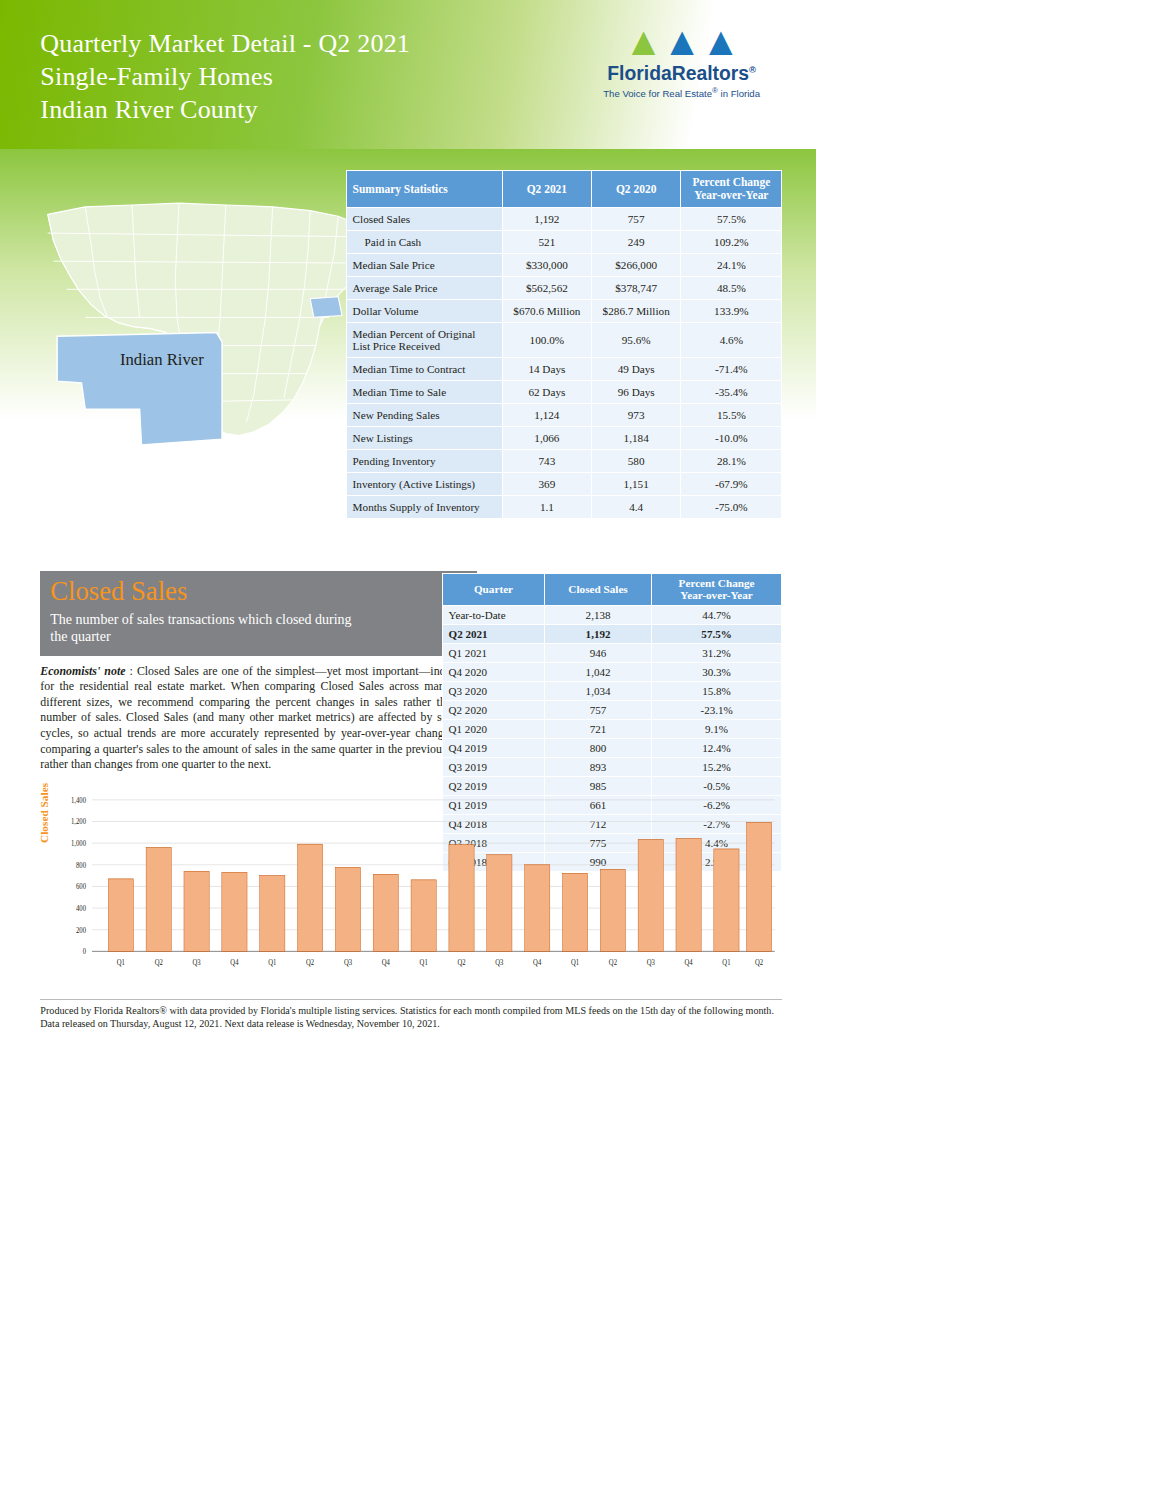Quarterly Market Detail - Q2 2021
Single-Family Homes
Indian River County
▲▲▲
FloridaRealtors®
The Voice for Real Estate® in Florida
Indian River
| Summary Statistics | Q2 2021 | Q2 2020 | Percent Change Year-over-Year |
| --- | --- | --- | --- |
| Closed Sales | 1,192 | 757 | 57.5% |
| Paid in Cash | 521 | 249 | 109.2% |
| Median Sale Price | $330,000 | $266,000 | 24.1% |
| Average Sale Price | $562,562 | $378,747 | 48.5% |
| Dollar Volume | $670.6 Million | $286.7 Million | 133.9% |
| Median Percent of Original List Price Received | 100.0% | 95.6% | 4.6% |
| Median Time to Contract | 14 Days | 49 Days | -71.4% |
| Median Time to Sale | 62 Days | 96 Days | -35.4% |
| New Pending Sales | 1,124 | 973 | 15.5% |
| New Listings | 1,066 | 1,184 | -10.0% |
| Pending Inventory | 743 | 580 | 28.1% |
| Inventory (Active Listings) | 369 | 1,151 | -67.9% |
| Months Supply of Inventory | 1.1 | 4.4 | -75.0% |
Closed Sales
The number of sales transactions which closed during
the quarter
Economists' note : Closed Sales are one of the simplest—yet most important—indicators for the residential real estate market. When comparing Closed Sales across markets of different sizes, we recommend comparing the percent changes in sales rather than the number of sales. Closed Sales (and many other market metrics) are affected by seasonal cycles, so actual trends are more accurately represented by year-over-year changes (i.e. comparing a quarter's sales to the amount of sales in the same quarter in the previous year), rather than changes from one quarter to the next.
| Quarter | Closed Sales | Percent Change Year-over-Year |
| --- | --- | --- |
| Year-to-Date | 2,138 | 44.7% |
| Q2 2021 | 1,192 | 57.5% |
| Q1 2021 | 946 | 31.2% |
| Q4 2020 | 1,042 | 30.3% |
| Q3 2020 | 1,034 | 15.8% |
| Q2 2020 | 757 | -23.1% |
| Q1 2020 | 721 | 9.1% |
| Q4 2019 | 800 | 12.4% |
| Q3 2019 | 893 | 15.2% |
| Q2 2019 | 985 | -0.5% |
| Q1 2019 | 661 | -6.2% |
| Q4 2018 | 712 | -2.7% |
| Q3 2018 | 775 | 4.4% |
| Q2 2018 | 990 | 2.9% |
Closed Sales
1,400 1,200 1,000 800 600 400 200 0 2017 2018 2019 2020 Q1 Q2 Q3 Q4 Q1 Q2 Q3 Q4 Q1 Q2 Q3 Q4 Q1 Q2 Q3 Q4 Q1 Q2
Produced by Florida Realtors® with data provided by Florida's multiple listing services. Statistics for each month compiled from MLS feeds on the 15th day of the following month.
Data released on Thursday, August 12, 2021. Next data release is Wednesday, November 10, 2021.